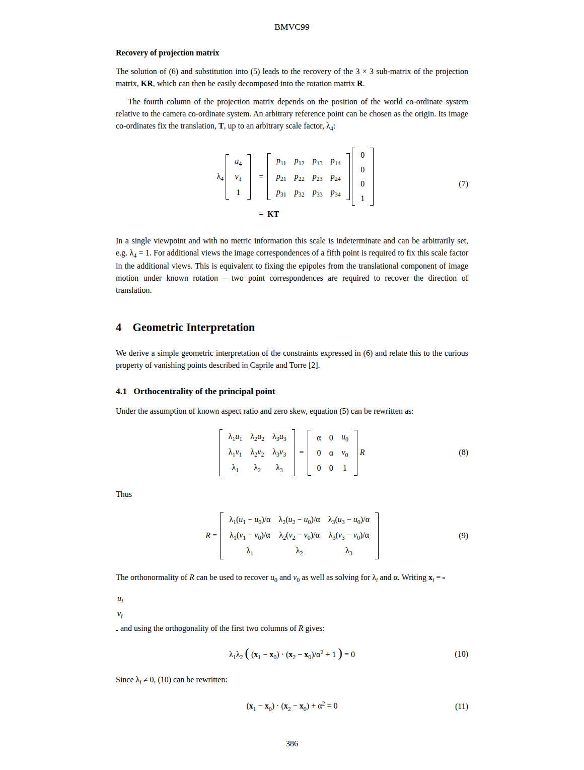BMVC99
Recovery of projection matrix
The solution of (6) and substitution into (5) leads to the recovery of the 3 × 3 sub-matrix of the projection matrix, KR, which can then be easily decomposed into the rotation matrix R.
The fourth column of the projection matrix depends on the position of the world co-ordinate system relative to the camera co-ordinate system. An arbitrary reference point can be chosen as the origin. Its image co-ordinates fix the translation, T, up to an arbitrary scale factor, λ4:
λ4
| u 4 |
| v 4 |
| 1 |
=
| p 11 | p 12 | p 13 | p 14 |
| p 21 | p 22 | p 23 | p 24 |
| p 31 | p 32 | p 33 | p 34 |
| 0 |
| 0 |
| 0 |
| 1 |
= KT
(7)
In a single viewpoint and with no metric information this scale is indeterminate and can be arbitrarily set, e.g. λ4 = 1. For additional views the image correspondences of a fifth point is required to fix this scale factor in the additional views. This is equivalent to fixing the epipoles from the translational component of image motion under known rotation – two point correspondences are required to recover the direction of translation.
4 Geometric Interpretation
We derive a simple geometric interpretation of the constraints expressed in (6) and relate this to the curious property of vanishing points described in Caprile and Torre [2].
4.1 Orthocentrality of the principal point
Under the assumption of known aspect ratio and zero skew, equation (5) can be rewritten as:
| λ 1 u 1 | λ 2 u 2 | λ 3 u 3 |
| λ 1 v 1 | λ 2 v 2 | λ 3 v 3 |
| λ 1 | λ 2 | λ 3 |
=
| α | 0 | u 0 |
| 0 | α | v 0 |
| 0 | 0 | 1 |
R
(8)
Thus
R =
| λ 1 ( u 1 − u 0 )/α | λ 2 ( u 2 − u 0 )/α | λ 3 ( u 3 − u 0 )/α |
| λ 1 ( v 1 − v 0 )/α | λ 2 ( v 2 − v 0 )/α | λ 3 ( v 3 − v 0 )/α |
| λ 1 | λ 2 | λ 3 |
(9)
The orthonormality of R can be used to recover u0 and v0 as well as solving for λi and α. Writing xi =
| u i |
| v i |
and using the orthogonality of the first two columns of R gives:
λ1λ2 ( (x1 − x0) · (x2 − x0)/α2 + 1 ) = 0
(10)
Since λi ≠ 0, (10) can be rewritten:
(x1 − x0) · (x2 − x0) + α2 = 0
(11)
386